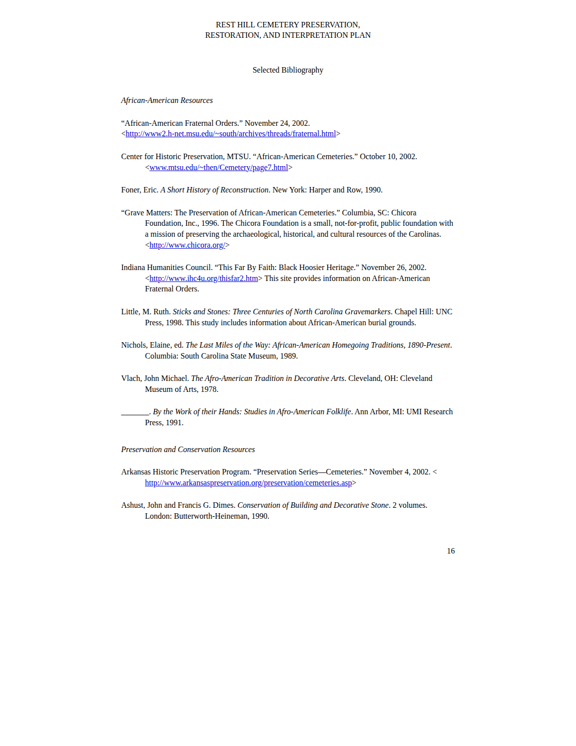Rest Hill Cemetery Preservation,
Restoration, and Interpretation Plan
Selected Bibliography
African-American Resources
“African-American Fraternal Orders.” November 24, 2002.
<http://www2.h-net.msu.edu/~south/archives/threads/fraternal.html>
Center for Historic Preservation, MTSU. “African-American Cemeteries.” October 10, 2002. <www.mtsu.edu/~then/Cemetery/page7.html>
Foner, Eric. A Short History of Reconstruction. New York: Harper and Row, 1990.
“Grave Matters: The Preservation of African-American Cemeteries.” Columbia, SC: Chicora Foundation, Inc., 1996. The Chicora Foundation is a small, not-for-profit, public foundation with a mission of preserving the archaeological, historical, and cultural resources of the Carolinas. <http://www.chicora.org/>
Indiana Humanities Council. “This Far By Faith: Black Hoosier Heritage.” November 26, 2002. <http://www.ihc4u.org/thisfar2.htm> This site provides information on African-American Fraternal Orders.
Little, M. Ruth. Sticks and Stones: Three Centuries of North Carolina Gravemarkers. Chapel Hill: UNC Press, 1998. This study includes information about African-American burial grounds.
Nichols, Elaine, ed. The Last Miles of the Way: African-American Homegoing Traditions, 1890-Present. Columbia: South Carolina State Museum, 1989.
Vlach, John Michael. The Afro-American Tradition in Decorative Arts. Cleveland, OH: Cleveland Museum of Arts, 1978.
_______. By the Work of their Hands: Studies in Afro-American Folklife. Ann Arbor, MI: UMI Research Press, 1991.
Preservation and Conservation Resources
Arkansas Historic Preservation Program. “Preservation Series—Cemeteries.” November 4, 2002. < http://www.arkansaspreservation.org/preservation/cemeteries.asp>
Ashust, John and Francis G. Dimes. Conservation of Building and Decorative Stone. 2 volumes. London: Butterworth-Heineman, 1990.
16